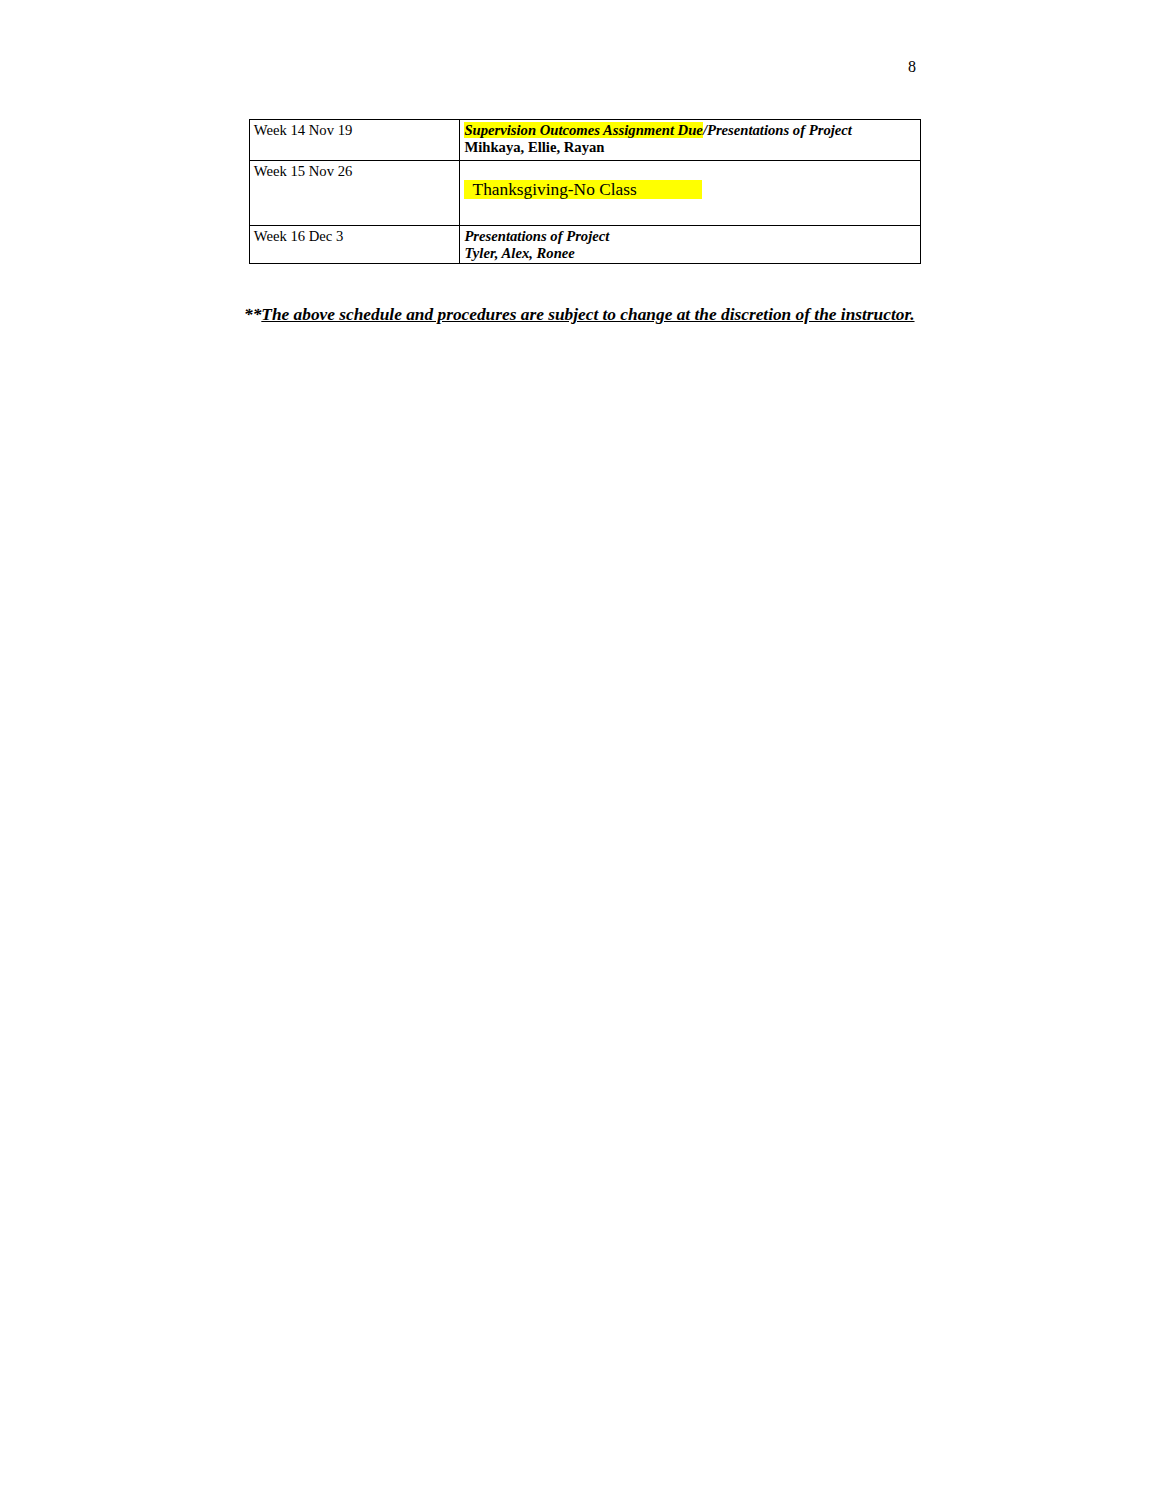8
| Week 14 Nov 19 | Supervision Outcomes Assignment Due /Presentations of Project Mihkaya, Ellie, Rayan |
| Week 15 Nov 26 | Thanksgiving-No Class |
| Week 16 Dec 3 | Presentations of Project Tyler, Alex, Ronee |
**The above schedule and procedures are subject to change at the discretion of the instructor.